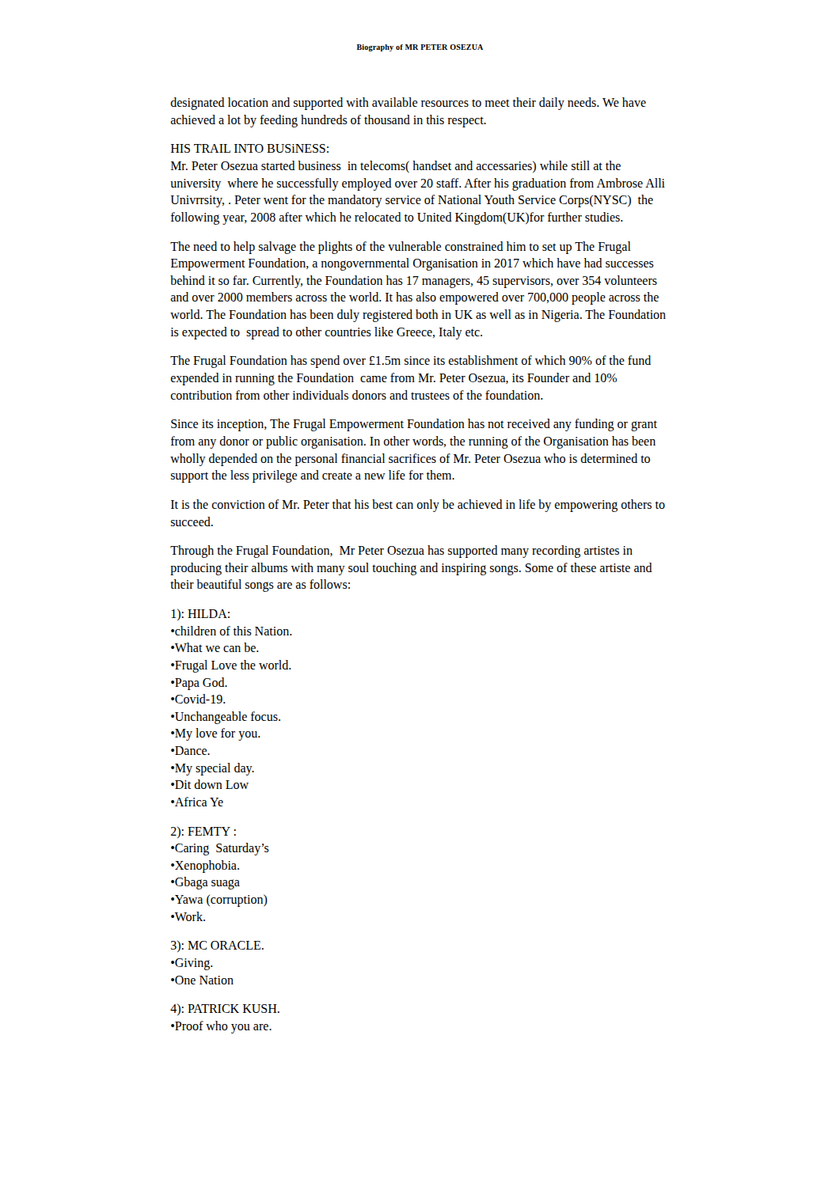Biography of MR PETER OSEZUA
designated location and supported with available resources to meet their daily needs. We have achieved a lot by feeding hundreds of thousand in this respect.
HIS TRAIL INTO BUSiNESS:
Mr. Peter Osezua started business in telecoms( handset and accessaries) while still at the university where he successfully employed over 20 staff. After his graduation from Ambrose Alli Univrrsity, . Peter went for the mandatory service of National Youth Service Corps(NYSC) the following year, 2008 after which he relocated to United Kingdom(UK)for further studies.
The need to help salvage the plights of the vulnerable constrained him to set up The Frugal Empowerment Foundation, a nongovernmental Organisation in 2017 which have had successes behind it so far. Currently, the Foundation has 17 managers, 45 supervisors, over 354 volunteers and over 2000 members across the world. It has also empowered over 700,000 people across the world. The Foundation has been duly registered both in UK as well as in Nigeria. The Foundation is expected to spread to other countries like Greece, Italy etc.
The Frugal Foundation has spend over £1.5m since its establishment of which 90% of the fund expended in running the Foundation came from Mr. Peter Osezua, its Founder and 10% contribution from other individuals donors and trustees of the foundation.
Since its inception, The Frugal Empowerment Foundation has not received any funding or grant from any donor or public organisation. In other words, the running of the Organisation has been wholly depended on the personal financial sacrifices of Mr. Peter Osezua who is determined to support the less privilege and create a new life for them.
It is the conviction of Mr. Peter that his best can only be achieved in life by empowering others to succeed.
Through the Frugal Foundation, Mr Peter Osezua has supported many recording artistes in producing their albums with many soul touching and inspiring songs. Some of these artiste and their beautiful songs are as follows:
1): HILDA:
•children of this Nation.
•What we can be.
•Frugal Love the world.
•Papa God.
•Covid-19.
•Unchangeable focus.
•My love for you.
•Dance.
•My special day.
•Dit down Low
•Africa Ye
2): FEMTY :
•Caring Saturday’s
•Xenophobia.
•Gbaga suaga
•Yawa (corruption)
•Work.
3): MC ORACLE.
•Giving.
•One Nation
4): PATRICK KUSH.
•Proof who you are.